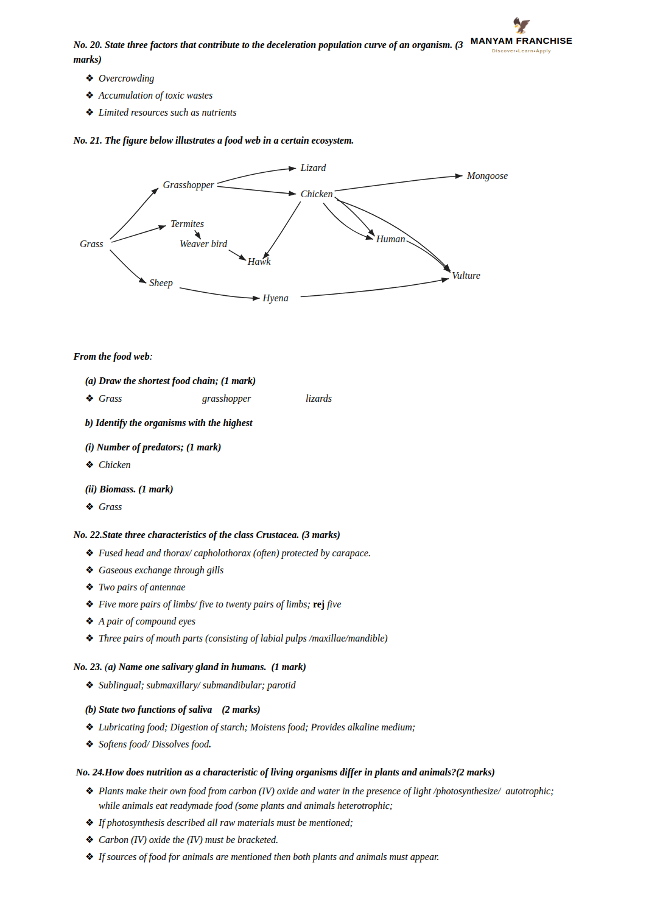🦅
MANYAM FRANCHISE
Discover•Learn•Apply
No. 20. State three factors that contribute to the deceleration population curve of an organism. (3 marks)
Overcrowding
Accumulation of toxic wastes
Limited resources such as nutrients
No. 21. The figure below illustrates a food web in a certain ecosystem.
Grass Grasshopper Termites Weaver bird Sheep Lizard Chicken Hawk Hyena Mongoose Human Vulture
From the food web:
(a) Draw the shortest food chain; (1 mark)
Grass grasshopper lizards
b) Identify the organisms with the highest
(i) Number of predators; (1 mark)
Chicken
(ii) Biomass. (1 mark)
Grass
No. 22.State three characteristics of the class Crustacea. (3 marks)
Fused head and thorax/ capholothorax (often) protected by carapace.
Gaseous exchange through gills
Two pairs of antennae
Five more pairs of limbs/ five to twenty pairs of limbs; rej five
A pair of compound eyes
Three pairs of mouth parts (consisting of labial pulps /maxillae/mandible)
No. 23. (a) Name one salivary gland in humans. (1 mark)
Sublingual; submaxillary/ submandibular; parotid
(b) State two functions of saliva (2 marks)
Lubricating food; Digestion of starch; Moistens food; Provides alkaline medium;
Softens food/ Dissolves food.
No. 24.How does nutrition as a characteristic of living organisms differ in plants and animals?(2 marks)
Plants make their own food from carbon (IV) oxide and water in the presence of light /photosynthesize/ autotrophic; while animals eat readymade food (some plants and animals heterotrophic;
If photosynthesis described all raw materials must be mentioned;
Carbon (IV) oxide the (IV) must be bracketed.
If sources of food for animals are mentioned then both plants and animals must appear.